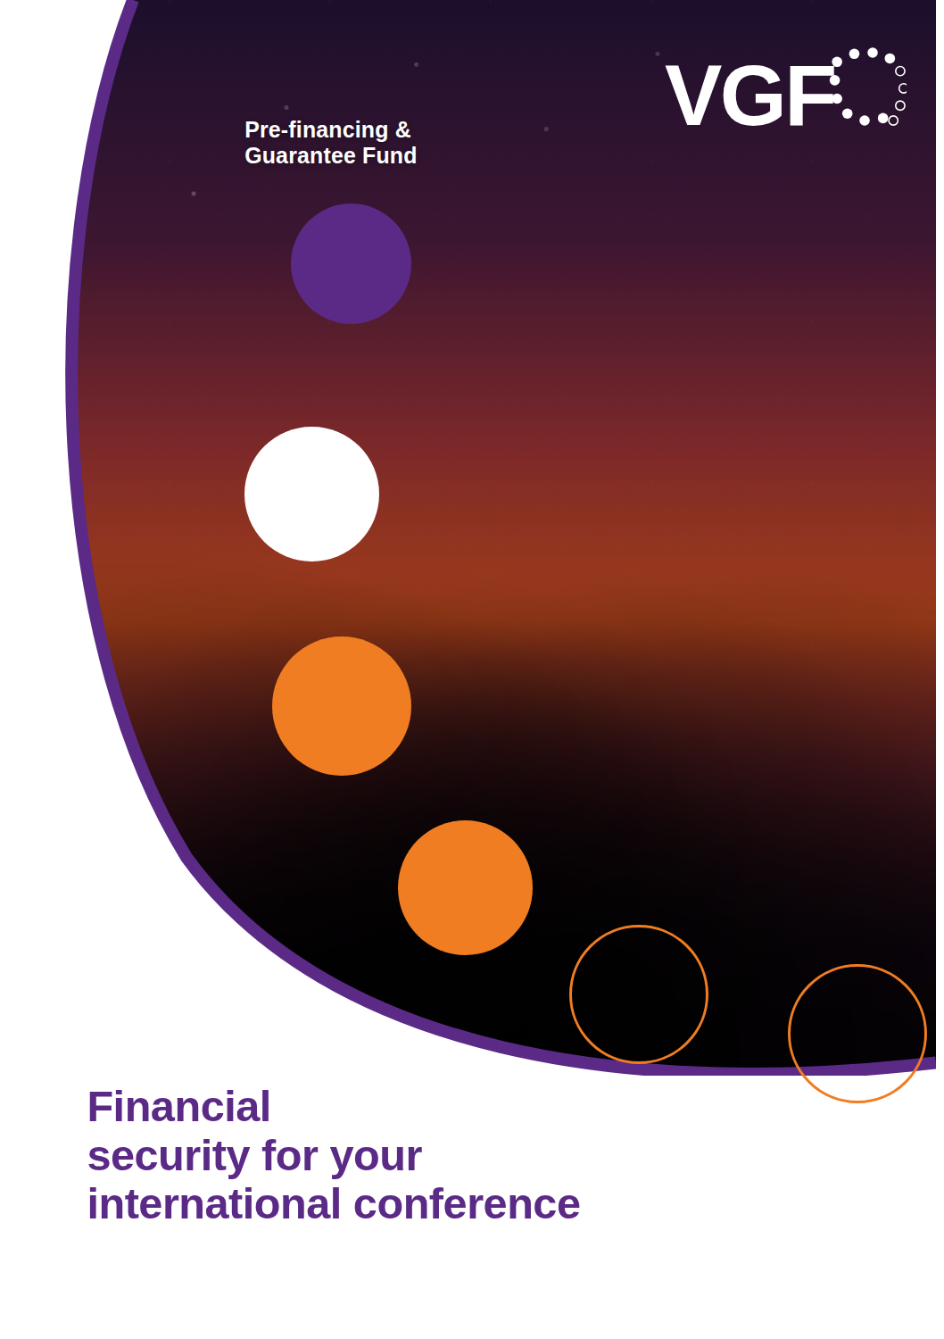Pre-financing &
Guarantee Fund
VGF
Financial
security for your
international conference